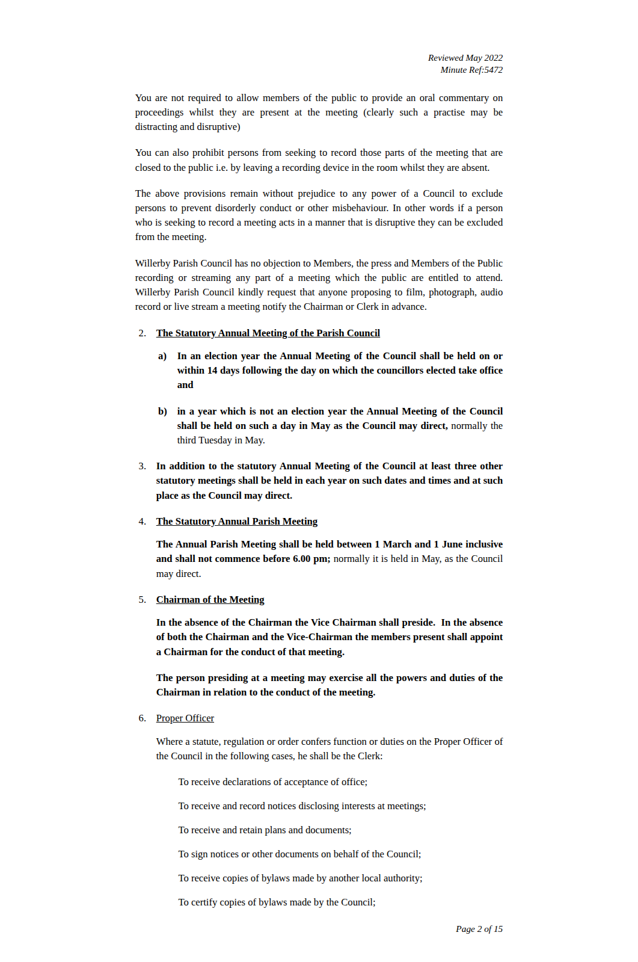Reviewed May 2022
Minute Ref:5472
You are not required to allow members of the public to provide an oral commentary on proceedings whilst they are present at the meeting (clearly such a practise may be distracting and disruptive)
You can also prohibit persons from seeking to record those parts of the meeting that are closed to the public i.e. by leaving a recording device in the room whilst they are absent.
The above provisions remain without prejudice to any power of a Council to exclude persons to prevent disorderly conduct or other misbehaviour. In other words if a person who is seeking to record a meeting acts in a manner that is disruptive they can be excluded from the meeting.
Willerby Parish Council has no objection to Members, the press and Members of the Public recording or streaming any part of a meeting which the public are entitled to attend. Willerby Parish Council kindly request that anyone proposing to film, photograph, audio record or live stream a meeting notify the Chairman or Clerk in advance.
The Statutory Annual Meeting of the Parish Council
In an election year the Annual Meeting of the Council shall be held on or within 14 days following the day on which the councillors elected take office and
in a year which is not an election year the Annual Meeting of the Council shall be held on such a day in May as the Council may direct, normally the third Tuesday in May.
In addition to the statutory Annual Meeting of the Council at least three other statutory meetings shall be held in each year on such dates and times and at such place as the Council may direct.
The Statutory Annual Parish Meeting
The Annual Parish Meeting shall be held between 1 March and 1 June inclusive and shall not commence before 6.00 pm; normally it is held in May, as the Council may direct.
Chairman of the Meeting
In the absence of the Chairman the Vice Chairman shall preside. In the absence of both the Chairman and the Vice-Chairman the members present shall appoint a Chairman for the conduct of that meeting.
The person presiding at a meeting may exercise all the powers and duties of the Chairman in relation to the conduct of the meeting.
Proper Officer
Where a statute, regulation or order confers function or duties on the Proper Officer of the Council in the following cases, he shall be the Clerk:
To receive declarations of acceptance of office;
To receive and record notices disclosing interests at meetings;
To receive and retain plans and documents;
To sign notices or other documents on behalf of the Council;
To receive copies of bylaws made by another local authority;
To certify copies of bylaws made by the Council;
Page 2 of 15